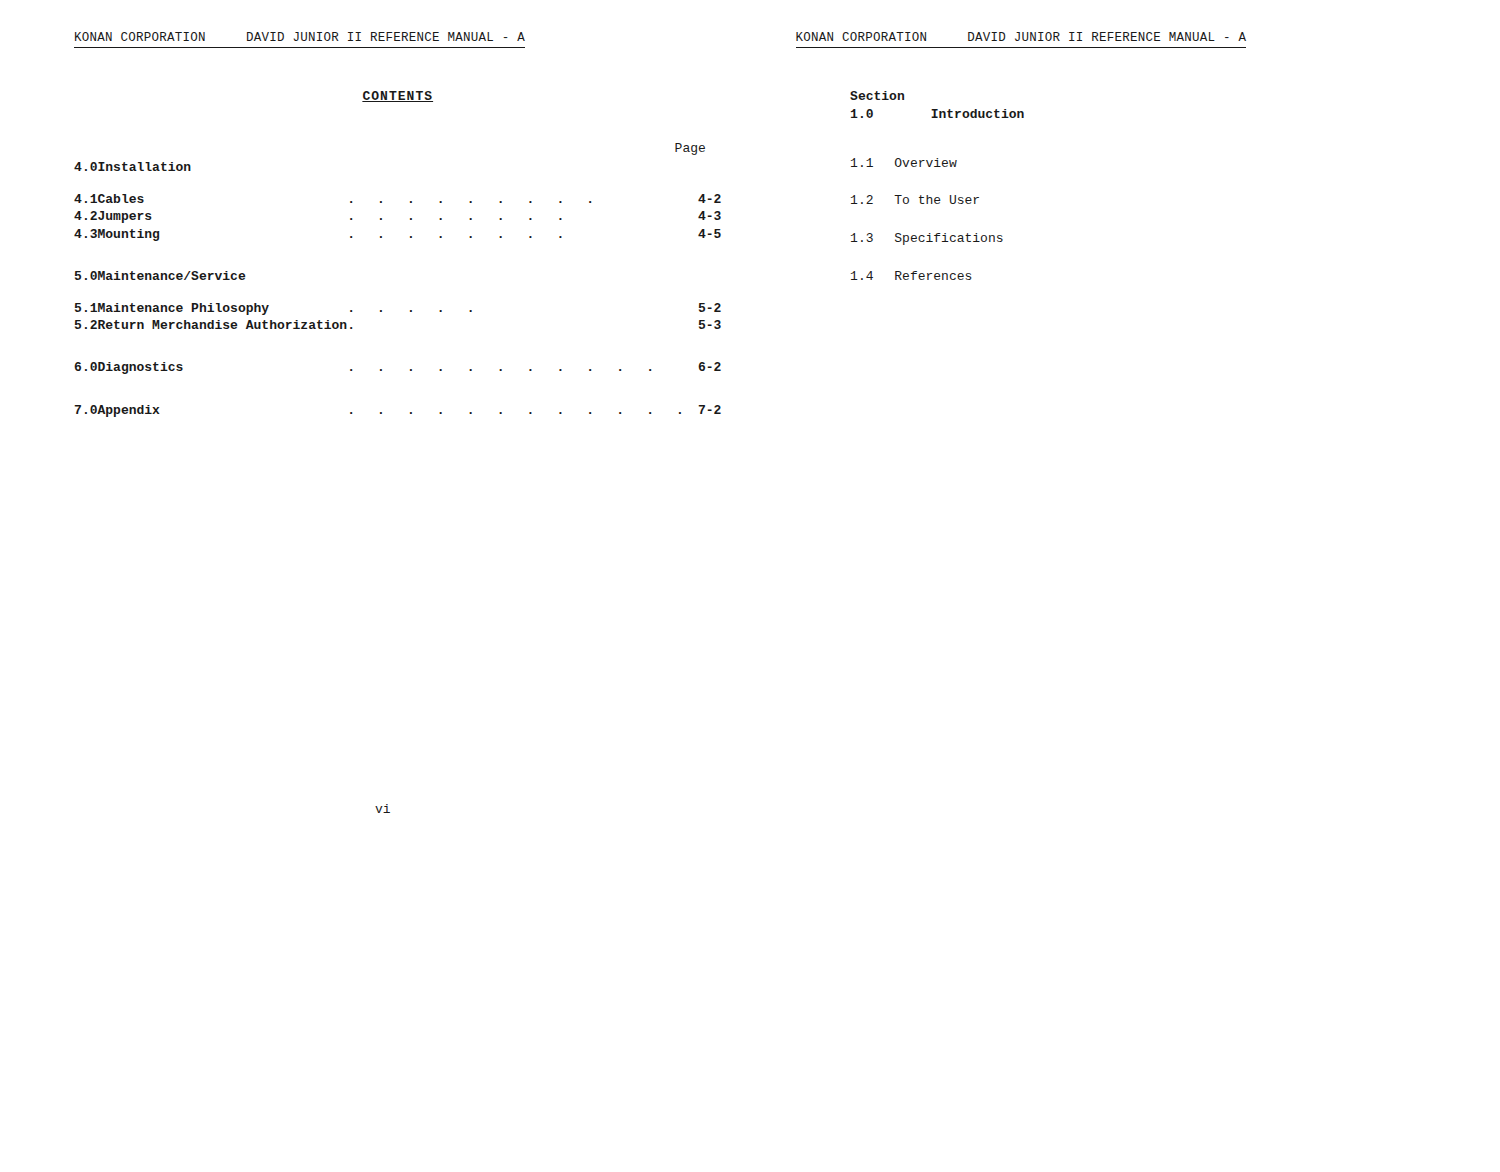KONAN CORPORATION DAVID JUNIOR II REFERENCE MANUAL - A
CONTENTS
Page
| 4.0 | Installation | |
| 4.1 | Cables | . . . . . . . . . | 4-2 |
| 4.2 | Jumpers | . . . . . . . . | 4-3 |
| 4.3 | Mounting | . . . . . . . . | 4-5 |
| 5.0 | Maintenance/Service |
| 5.1 | Maintenance Philosophy | . . . . . | 5-2 |
| 5.2 | Return Merchandise Authorization | . | 5-3 |
| 6.0 | Diagnostics | . . . . . . . . . . . | 6-2 |
| 7.0 | Appendix | . . . . . . . . . . . . | 7-2 |
vi
KONAN CORPORATION DAVID JUNIOR II REFERENCE MANUAL - A
Section 1.0 Introduction
1.1 Overview
1.2 To the User
1.3 Specifications
1.4 References